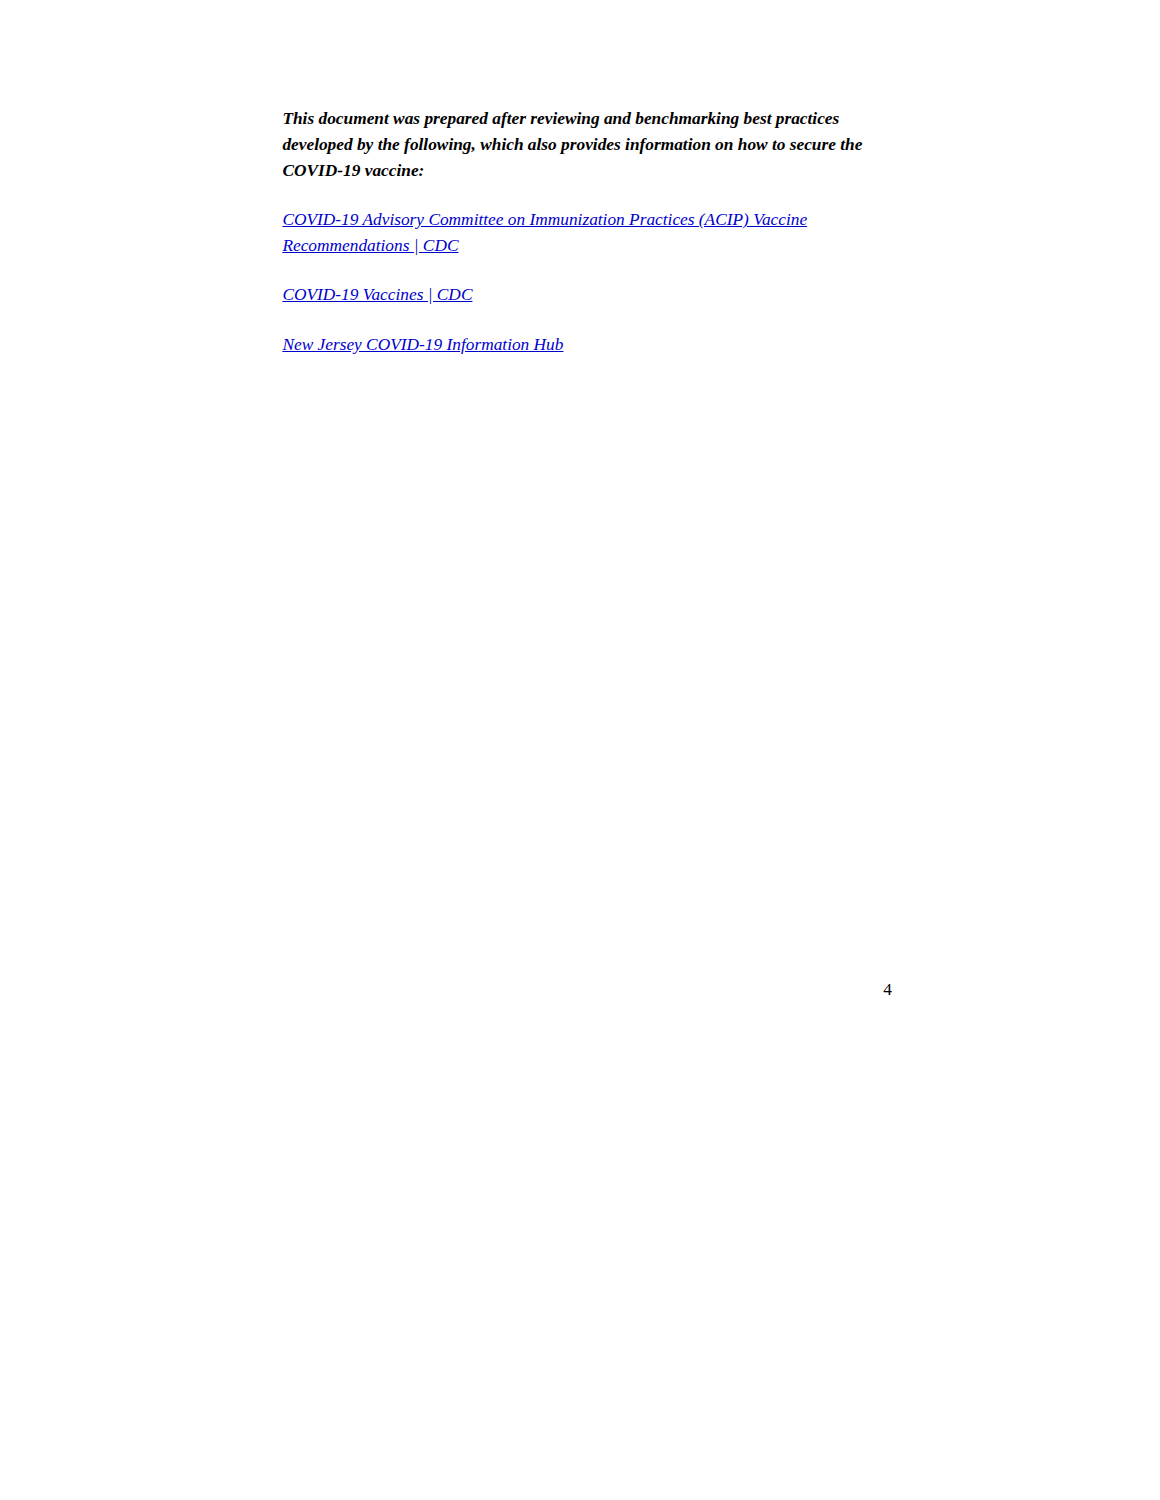This document was prepared after reviewing and benchmarking best practices developed by the following, which also provides information on how to secure the COVID-19 vaccine:
COVID-19 Advisory Committee on Immunization Practices (ACIP) Vaccine Recommendations | CDC
COVID-19 Vaccines | CDC
New Jersey COVID-19 Information Hub
4